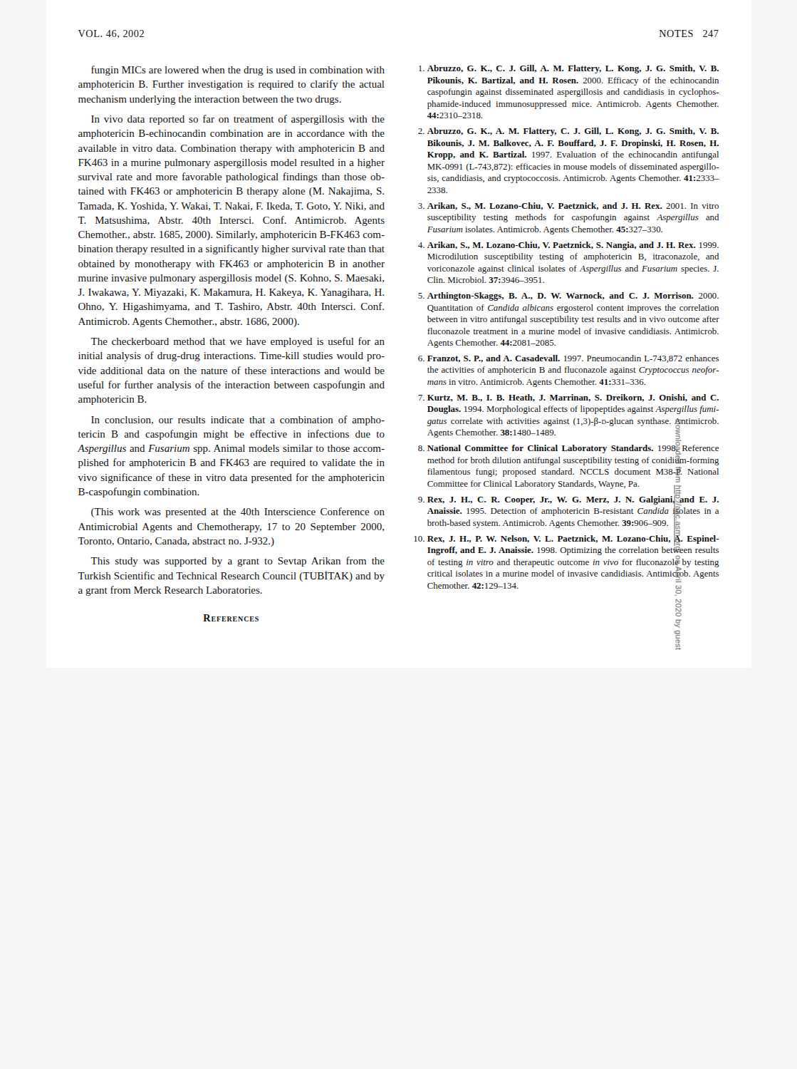Vol. 46, 2002 Notes 247
fungin MICs are lowered when the drug is used in combination with amphotericin B. Further investigation is required to clarify the actual mechanism underlying the interaction between the two drugs.
In vivo data reported so far on treatment of aspergillosis with the amphotericin B-echinocandin combination are in accordance with the available in vitro data. Combination therapy with amphotericin B and FK463 in a murine pulmonary aspergillosis model resulted in a higher survival rate and more favorable pathological findings than those obtained with FK463 or amphotericin B therapy alone (M. Nakajima, S. Tamada, K. Yoshida, Y. Wakai, T. Nakai, F. Ikeda, T. Goto, Y. Niki, and T. Matsushima, Abstr. 40th Intersci. Conf. Antimicrob. Agents Chemother., abstr. 1685, 2000). Similarly, amphotericin B-FK463 combination therapy resulted in a significantly higher survival rate than that obtained by monotherapy with FK463 or amphotericin B in another murine invasive pulmonary aspergillosis model (S. Kohno, S. Maesaki, J. Iwakawa, Y. Miyazaki, K. Makamura, H. Kakeya, K. Yanagihara, H. Ohno, Y. Higashimyama, and T. Tashiro, Abstr. 40th Intersci. Conf. Antimicrob. Agents Chemother., abstr. 1686, 2000).
The checkerboard method that we have employed is useful for an initial analysis of drug-drug interactions. Time-kill studies would provide additional data on the nature of these interactions and would be useful for further analysis of the interaction between caspofungin and amphotericin B.
In conclusion, our results indicate that a combination of amphotericin B and caspofungin might be effective in infections due to Aspergillus and Fusarium spp. Animal models similar to those accomplished for amphotericin B and FK463 are required to validate the in vivo significance of these in vitro data presented for the amphotericin B-caspofungin combination.
(This work was presented at the 40th Interscience Conference on Antimicrobial Agents and Chemotherapy, 17 to 20 September 2000, Toronto, Ontario, Canada, abstract no. J-932.)
This study was supported by a grant to Sevtap Arikan from the Turkish Scientific and Technical Research Council (TUBİTAK) and by a grant from Merck Research Laboratories.
References
Abruzzo, G. K., C. J. Gill, A. M. Flattery, L. Kong, J. G. Smith, V. B. Pikounis, K. Bartizal, and H. Rosen. 2000. Efficacy of the echinocandin caspofungin against disseminated aspergillosis and candidiasis in cyclophosphamide-induced immunosuppressed mice. Antimicrob. Agents Chemother. 44: 2310–2318.
Abruzzo, G. K., A. M. Flattery, C. J. Gill, L. Kong, J. G. Smith, V. B. Bikounis, J. M. Balkovec, A. F. Bouffard, J. F. Dropinski, H. Rosen, H. Kropp, and K. Bartizal. 1997. Evaluation of the echinocandin antifungal MK-0991 (L-743,872): efficacies in mouse models of disseminated aspergillosis, candidiasis, and cryptococcosis. Antimicrob. Agents Chemother. 41: 2333–2338.
Arikan, S., M. Lozano-Chiu, V. Paetznick, and J. H. Rex. 2001. In vitro susceptibility testing methods for caspofungin against Aspergillus and Fusarium isolates. Antimicrob. Agents Chemother. 45: 327–330.
Arikan, S., M. Lozano-Chiu, V. Paetznick, S. Nangia, and J. H. Rex. 1999. Microdilution susceptibility testing of amphotericin B, itraconazole, and voriconazole against clinical isolates of Aspergillus and Fusarium species. J. Clin. Microbiol. 37: 3946–3951.
Arthington-Skaggs, B. A., D. W. Warnock, and C. J. Morrison. 2000. Quantitation of Candida albicans ergosterol content improves the correlation between in vitro antifungal susceptibility test results and in vivo outcome after fluconazole treatment in a murine model of invasive candidiasis. Antimicrob. Agents Chemother. 44: 2081–2085.
Franzot, S. P., and A. Casadevall. 1997. Pneumocandin L-743,872 enhances the activities of amphotericin B and fluconazole against Cryptococcus neoformans in vitro. Antimicrob. Agents Chemother. 41: 331–336.
Kurtz, M. B., I. B. Heath, J. Marrinan, S. Dreikorn, J. Onishi, and C. Douglas. 1994. Morphological effects of lipopeptides against Aspergillus fumigatus correlate with activities against (1,3)-β-d-glucan synthase. Antimicrob. Agents Chemother. 38: 1480–1489.
National Committee for Clinical Laboratory Standards. 1998. Reference method for broth dilution antifungal susceptibility testing of conidium-forming filamentous fungi; proposed standard. NCCLS document M38-P. National Committee for Clinical Laboratory Standards, Wayne, Pa.
Rex, J. H., C. R. Cooper, Jr., W. G. Merz, J. N. Galgiani, and E. J. Anaissie. 1995. Detection of amphotericin B-resistant Candida isolates in a broth-based system. Antimicrob. Agents Chemother. 39: 906–909.
Rex, J. H., P. W. Nelson, V. L. Paetznick, M. Lozano-Chiu, A. Espinel-Ingroff, and E. J. Anaissie. 1998. Optimizing the correlation between results of testing in vitro and therapeutic outcome in vivo for fluconazole by testing critical isolates in a murine model of invasive candidiasis. Antimicrob. Agents Chemother. 42: 129–134.
Downloaded from http://aac.asm.org/ on April 30, 2020 by guest